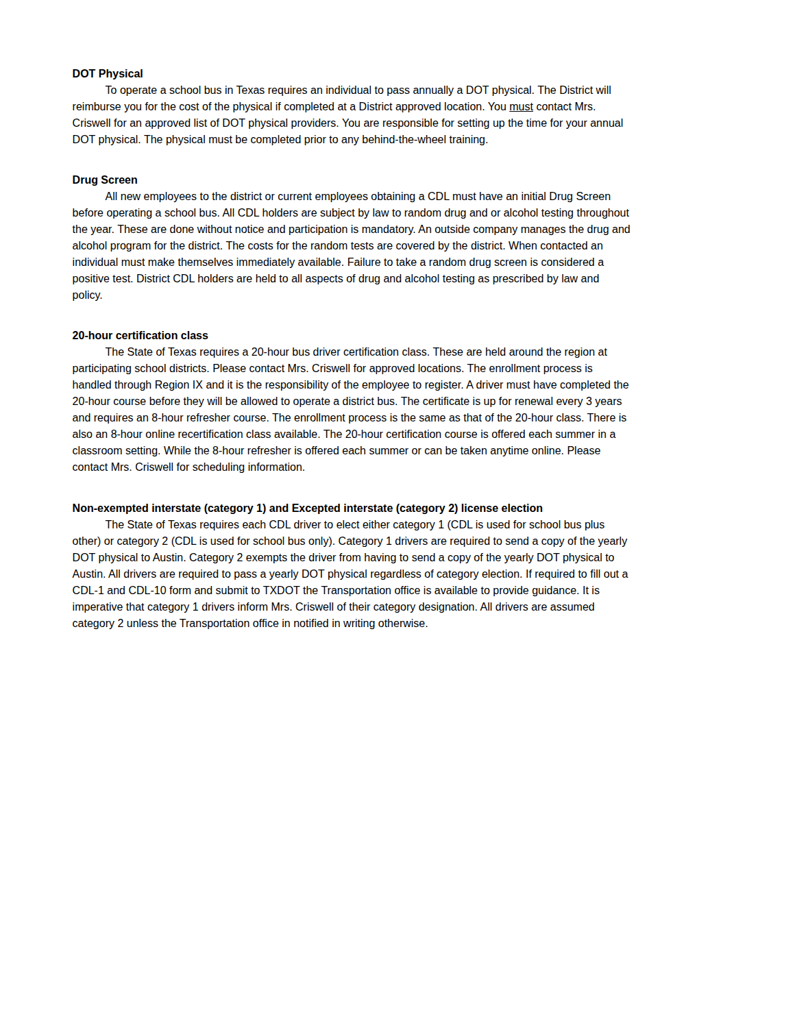DOT Physical
To operate a school bus in Texas requires an individual to pass annually a DOT physical. The District will reimburse you for the cost of the physical if completed at a District approved location. You must contact Mrs. Criswell for an approved list of DOT physical providers. You are responsible for setting up the time for your annual DOT physical. The physical must be completed prior to any behind-the-wheel training.
Drug Screen
All new employees to the district or current employees obtaining a CDL must have an initial Drug Screen before operating a school bus. All CDL holders are subject by law to random drug and or alcohol testing throughout the year. These are done without notice and participation is mandatory. An outside company manages the drug and alcohol program for the district. The costs for the random tests are covered by the district. When contacted an individual must make themselves immediately available. Failure to take a random drug screen is considered a positive test. District CDL holders are held to all aspects of drug and alcohol testing as prescribed by law and policy.
20-hour certification class
The State of Texas requires a 20-hour bus driver certification class. These are held around the region at participating school districts. Please contact Mrs. Criswell for approved locations. The enrollment process is handled through Region IX and it is the responsibility of the employee to register. A driver must have completed the 20-hour course before they will be allowed to operate a district bus. The certificate is up for renewal every 3 years and requires an 8-hour refresher course. The enrollment process is the same as that of the 20-hour class. There is also an 8-hour online recertification class available. The 20-hour certification course is offered each summer in a classroom setting. While the 8-hour refresher is offered each summer or can be taken anytime online. Please contact Mrs. Criswell for scheduling information.
Non-exempted interstate (category 1) and Excepted interstate (category 2) license election
The State of Texas requires each CDL driver to elect either category 1 (CDL is used for school bus plus other) or category 2 (CDL is used for school bus only). Category 1 drivers are required to send a copy of the yearly DOT physical to Austin. Category 2 exempts the driver from having to send a copy of the yearly DOT physical to Austin. All drivers are required to pass a yearly DOT physical regardless of category election. If required to fill out a CDL-1 and CDL-10 form and submit to TXDOT the Transportation office is available to provide guidance. It is imperative that category 1 drivers inform Mrs. Criswell of their category designation. All drivers are assumed category 2 unless the Transportation office in notified in writing otherwise.